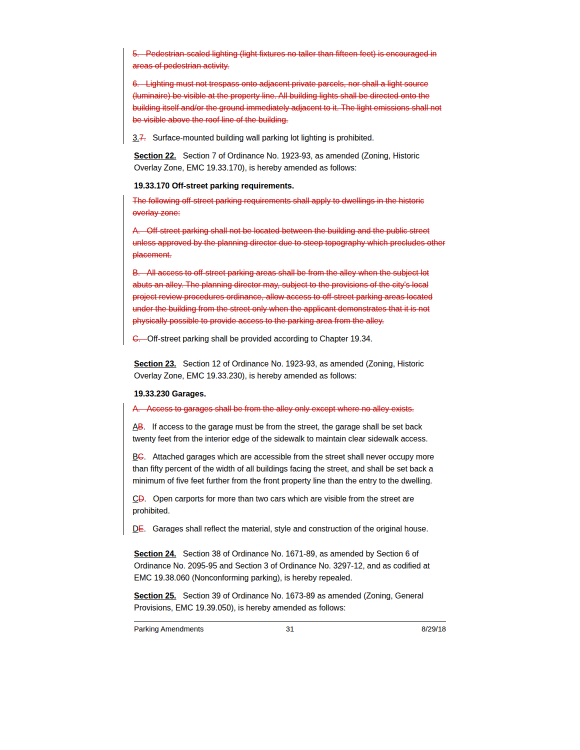5. Pedestrian-scaled lighting (light fixtures no taller than fifteen feet) is encouraged in areas of pedestrian activity.
6. Lighting must not trespass onto adjacent private parcels, nor shall a light source (luminaire) be visible at the property line. All building lights shall be directed onto the building itself and/or the ground immediately adjacent to it. The light emissions shall not be visible above the roof line of the building.
3. 7. Surface-mounted building wall parking lot lighting is prohibited.
Section 22. Section 7 of Ordinance No. 1923-93, as amended (Zoning, Historic Overlay Zone, EMC 19.33.170), is hereby amended as follows:
19.33.170 Off-street parking requirements.
The following off-street parking requirements shall apply to dwellings in the historic overlay zone:
A. Off-street parking shall not be located between the building and the public street unless approved by the planning director due to steep topography which precludes other placement.
B. All access to off-street parking areas shall be from the alley when the subject lot abuts an alley. The planning director may, subject to the provisions of the city's local project review procedures ordinance, allow access to off-street parking areas located under the building from the street only when the applicant demonstrates that it is not physically possible to provide access to the parking area from the alley.
C. Off-street parking shall be provided according to Chapter 19.34.
Section 23. Section 12 of Ordinance No. 1923-93, as amended (Zoning, Historic Overlay Zone, EMC 19.33.230), is hereby amended as follows:
19.33.230 Garages.
A. Access to garages shall be from the alley only except where no alley exists.
AB. If access to the garage must be from the street, the garage shall be set back twenty feet from the interior edge of the sidewalk to maintain clear sidewalk access.
BC. Attached garages which are accessible from the street shall never occupy more than fifty percent of the width of all buildings facing the street, and shall be set back a minimum of five feet further from the front property line than the entry to the dwelling.
CD. Open carports for more than two cars which are visible from the street are prohibited.
DE. Garages shall reflect the material, style and construction of the original house.
Section 24. Section 38 of Ordinance No. 1671-89, as amended by Section 6 of Ordinance No. 2095-95 and Section 3 of Ordinance No. 3297-12, and as codified at EMC 19.38.060 (Nonconforming parking), is hereby repealed.
Section 25. Section 39 of Ordinance No. 1673-89 as amended (Zoning, General Provisions, EMC 19.39.050), is hereby amended as follows:
Parking Amendments
31
8/29/18